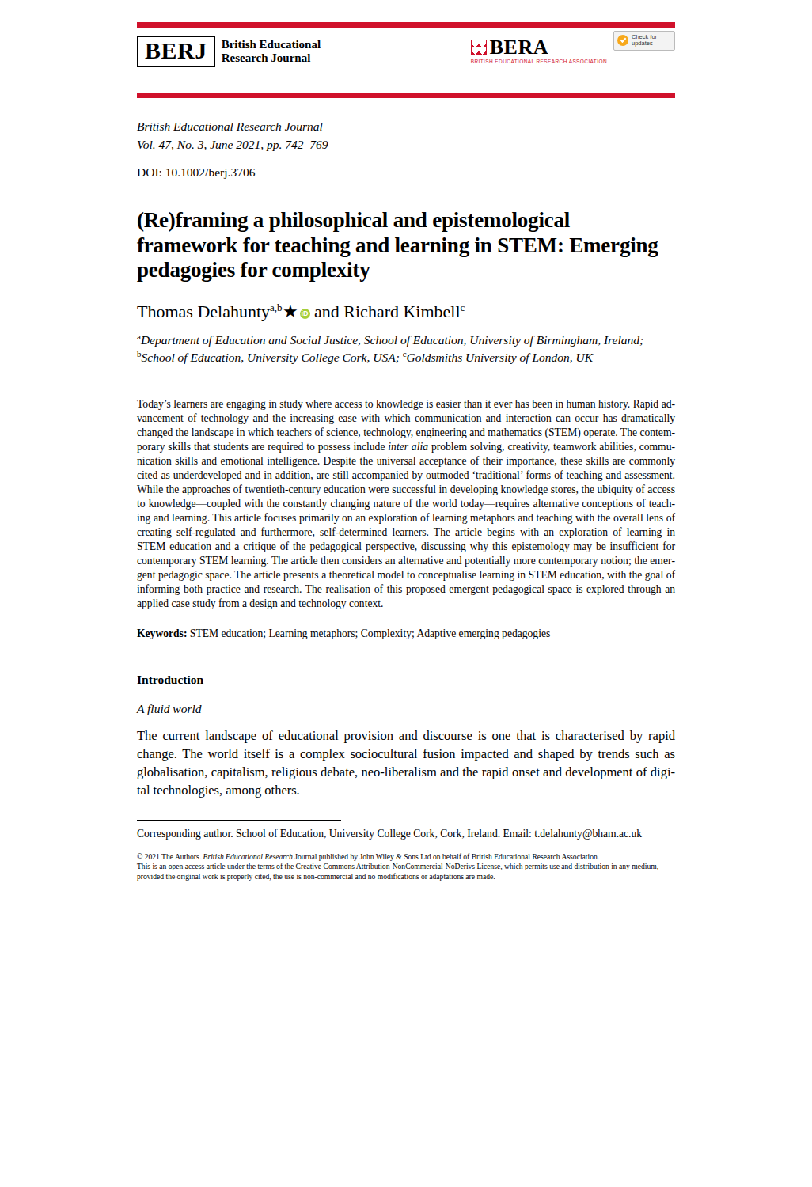BERJ British Educational
Research Journal
BERA
BRITISH EDUCATIONAL RESEARCH ASSOCIATION
Check for updates
British Educational Research Journal
Vol. 47, No. 3, June 2021, pp. 742–769
DOI: 10.1002/berj.3706
(Re)framing a philosophical and epistemological framework for teaching and learning in STEM: Emerging pedagogies for complexity
Thomas Delahuntya,b★iD and Richard Kimbellc
aDepartment of Education and Social Justice, School of Education, University of Birmingham, Ireland; bSchool of Education, University College Cork, USA; cGoldsmiths University of London, UK
Today’s learners are engaging in study where access to knowledge is easier than it ever has been in human history. Rapid advancement of technology and the increasing ease with which communication and interaction can occur has dramatically changed the landscape in which teachers of science, technology, engineering and mathematics (STEM) operate. The contemporary skills that students are required to possess include inter alia problem solving, creativity, teamwork abilities, communication skills and emotional intelligence. Despite the universal acceptance of their importance, these skills are commonly cited as underdeveloped and in addition, are still accompanied by outmoded ‘traditional’ forms of teaching and assessment. While the approaches of twentieth-century education were successful in developing knowledge stores, the ubiquity of access to knowledge—coupled with the constantly changing nature of the world today—requires alternative conceptions of teaching and learning. This article focuses primarily on an exploration of learning metaphors and teaching with the overall lens of creating self-regulated and furthermore, self-determined learners. The article begins with an exploration of learning in STEM education and a critique of the pedagogical perspective, discussing why this epistemology may be insufficient for contemporary STEM learning. The article then considers an alternative and potentially more contemporary notion; the emergent pedagogic space. The article presents a theoretical model to conceptualise learning in STEM education, with the goal of informing both practice and research. The realisation of this proposed emergent pedagogical space is explored through an applied case study from a design and technology context.
Keywords: STEM education; Learning metaphors; Complexity; Adaptive emerging pedagogies
Introduction
A fluid world
The current landscape of educational provision and discourse is one that is characterised by rapid change. The world itself is a complex sociocultural fusion impacted and shaped by trends such as globalisation, capitalism, religious debate, neo-liberalism and the rapid onset and development of digital technologies, among others.
Corresponding author. School of Education, University College Cork, Cork, Ireland. Email: t.delahunty@bham.ac.uk
© 2021 The Authors. British Educational Research Journal published by John Wiley & Sons Ltd on behalf of British Educational Research Association.
This is an open access article under the terms of the Creative Commons Attribution-NonCommercial-NoDerivs License, which permits use and distribution in any medium, provided the original work is properly cited, the use is non-commercial and no modifications or adaptations are made.